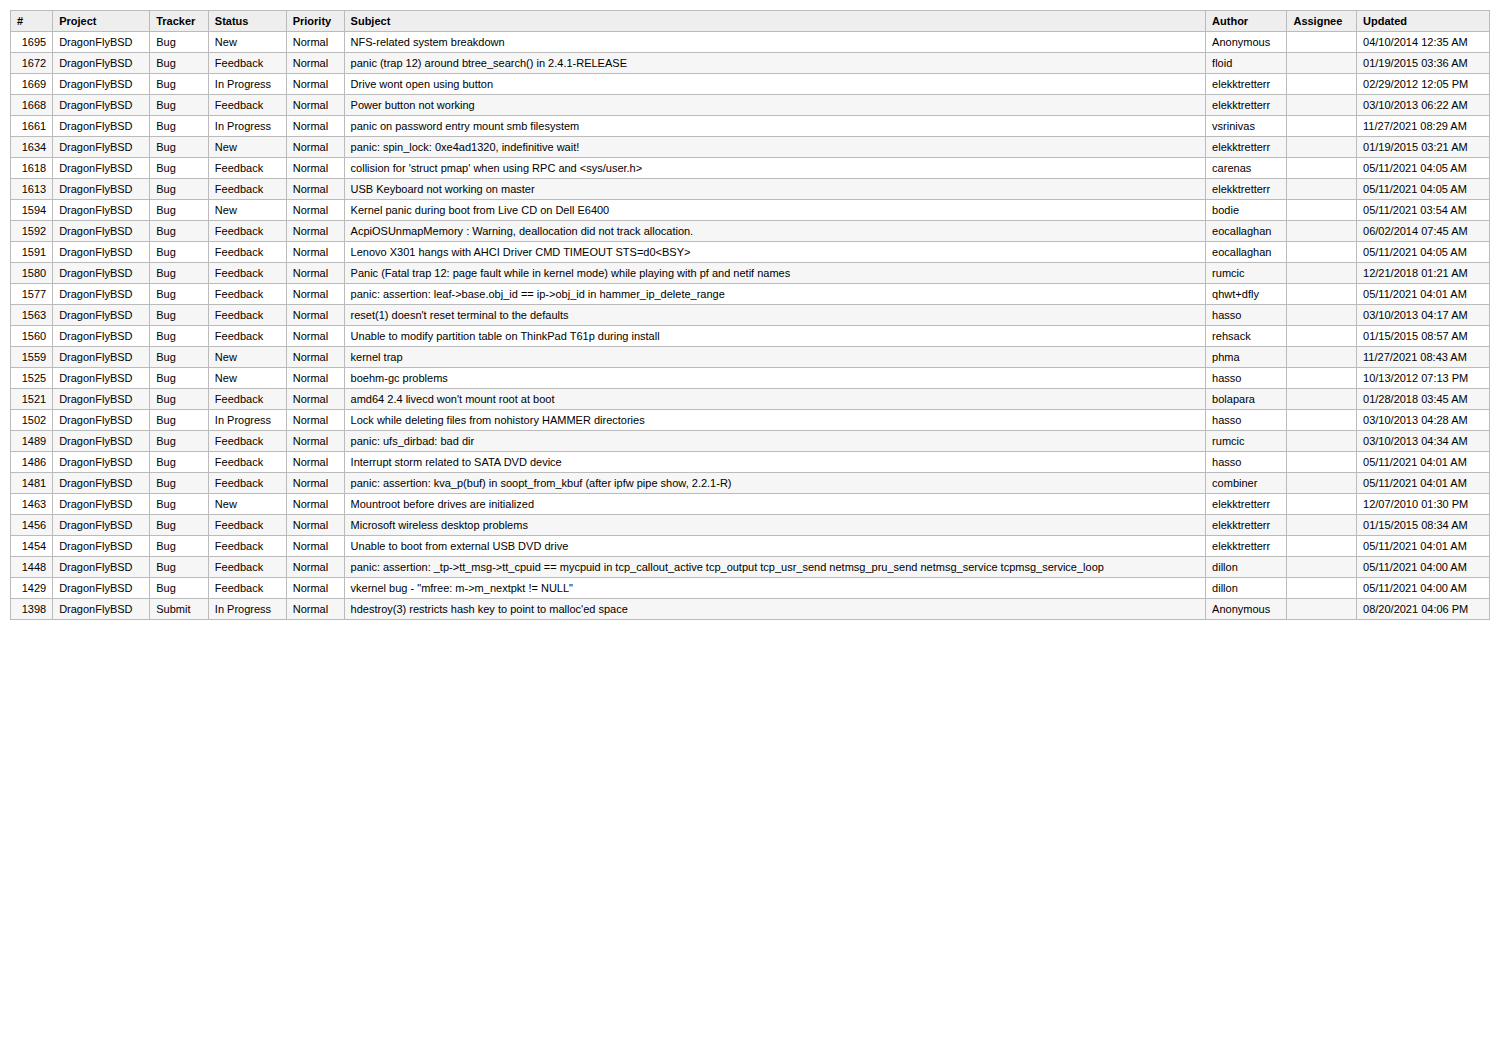| # | Project | Tracker | Status | Priority | Subject | Author | Assignee | Updated |
| --- | --- | --- | --- | --- | --- | --- | --- | --- |
| 1695 | DragonFlyBSD | Bug | New | Normal | NFS-related system breakdown | Anonymous | | 04/10/2014 12:35 AM |
| 1672 | DragonFlyBSD | Bug | Feedback | Normal | panic (trap 12) around btree_search() in 2.4.1-RELEASE | floid | | 01/19/2015 03:36 AM |
| 1669 | DragonFlyBSD | Bug | In Progress | Normal | Drive wont open using button | elekktretterr | | 02/29/2012 12:05 PM |
| 1668 | DragonFlyBSD | Bug | Feedback | Normal | Power button not working | elekktretterr | | 03/10/2013 06:22 AM |
| 1661 | DragonFlyBSD | Bug | In Progress | Normal | panic on password entry mount smb filesystem | vsrinivas | | 11/27/2021 08:29 AM |
| 1634 | DragonFlyBSD | Bug | New | Normal | panic: spin_lock: 0xe4ad1320, indefinitive wait! | elekktretterr | | 01/19/2015 03:21 AM |
| 1618 | DragonFlyBSD | Bug | Feedback | Normal | collision for 'struct pmap' when using RPC and <sys/user.h> | carenas | | 05/11/2021 04:05 AM |
| 1613 | DragonFlyBSD | Bug | Feedback | Normal | USB Keyboard not working on master | elekktretterr | | 05/11/2021 04:05 AM |
| 1594 | DragonFlyBSD | Bug | New | Normal | Kernel panic during boot from Live CD on Dell E6400 | bodie | | 05/11/2021 03:54 AM |
| 1592 | DragonFlyBSD | Bug | Feedback | Normal | AcpiOSUnmapMemory : Warning, deallocation did not track allocation. | eocallaghan | | 06/02/2014 07:45 AM |
| 1591 | DragonFlyBSD | Bug | Feedback | Normal | Lenovo X301 hangs with AHCI Driver CMD TIMEOUT STS=d0<BSY> | eocallaghan | | 05/11/2021 04:05 AM |
| 1580 | DragonFlyBSD | Bug | Feedback | Normal | Panic (Fatal trap 12: page fault while in kernel mode) while playing with pf and netif names | rumcic | | 12/21/2018 01:21 AM |
| 1577 | DragonFlyBSD | Bug | Feedback | Normal | panic: assertion: leaf->base.obj_id == ip->obj_id in hammer_ip_delete_range | qhwt+dfly | | 05/11/2021 04:01 AM |
| 1563 | DragonFlyBSD | Bug | Feedback | Normal | reset(1) doesn't reset terminal to the defaults | hasso | | 03/10/2013 04:17 AM |
| 1560 | DragonFlyBSD | Bug | Feedback | Normal | Unable to modify partition table on ThinkPad T61p during install | rehsack | | 01/15/2015 08:57 AM |
| 1559 | DragonFlyBSD | Bug | New | Normal | kernel trap | phma | | 11/27/2021 08:43 AM |
| 1525 | DragonFlyBSD | Bug | New | Normal | boehm-gc problems | hasso | | 10/13/2012 07:13 PM |
| 1521 | DragonFlyBSD | Bug | Feedback | Normal | amd64 2.4 livecd won't mount root at boot | bolapara | | 01/28/2018 03:45 AM |
| 1502 | DragonFlyBSD | Bug | In Progress | Normal | Lock while deleting files from nohistory HAMMER directories | hasso | | 03/10/2013 04:28 AM |
| 1489 | DragonFlyBSD | Bug | Feedback | Normal | panic: ufs_dirbad: bad dir | rumcic | | 03/10/2013 04:34 AM |
| 1486 | DragonFlyBSD | Bug | Feedback | Normal | Interrupt storm related to SATA DVD device | hasso | | 05/11/2021 04:01 AM |
| 1481 | DragonFlyBSD | Bug | Feedback | Normal | panic: assertion: kva_p(buf) in soopt_from_kbuf (after ipfw pipe show, 2.2.1-R) | combiner | | 05/11/2021 04:01 AM |
| 1463 | DragonFlyBSD | Bug | New | Normal | Mountroot before drives are initialized | elekktretterr | | 12/07/2010 01:30 PM |
| 1456 | DragonFlyBSD | Bug | Feedback | Normal | Microsoft wireless desktop problems | elekktretterr | | 01/15/2015 08:34 AM |
| 1454 | DragonFlyBSD | Bug | Feedback | Normal | Unable to boot from external USB DVD drive | elekktretterr | | 05/11/2021 04:01 AM |
| 1448 | DragonFlyBSD | Bug | Feedback | Normal | panic: assertion: _tp->tt_msg->tt_cpuid == mycpuid in tcp_callout_active tcp_output tcp_usr_send netmsg_pru_send netmsg_service tcpmsg_service_loop | dillon | | 05/11/2021 04:00 AM |
| 1429 | DragonFlyBSD | Bug | Feedback | Normal | vkernel bug - "mfree: m->m_nextpkt != NULL" | dillon | | 05/11/2021 04:00 AM |
| 1398 | DragonFlyBSD | Submit | In Progress | Normal | hdestroy(3) restricts hash key to point to malloc'ed space | Anonymous | | 08/20/2021 04:06 PM |